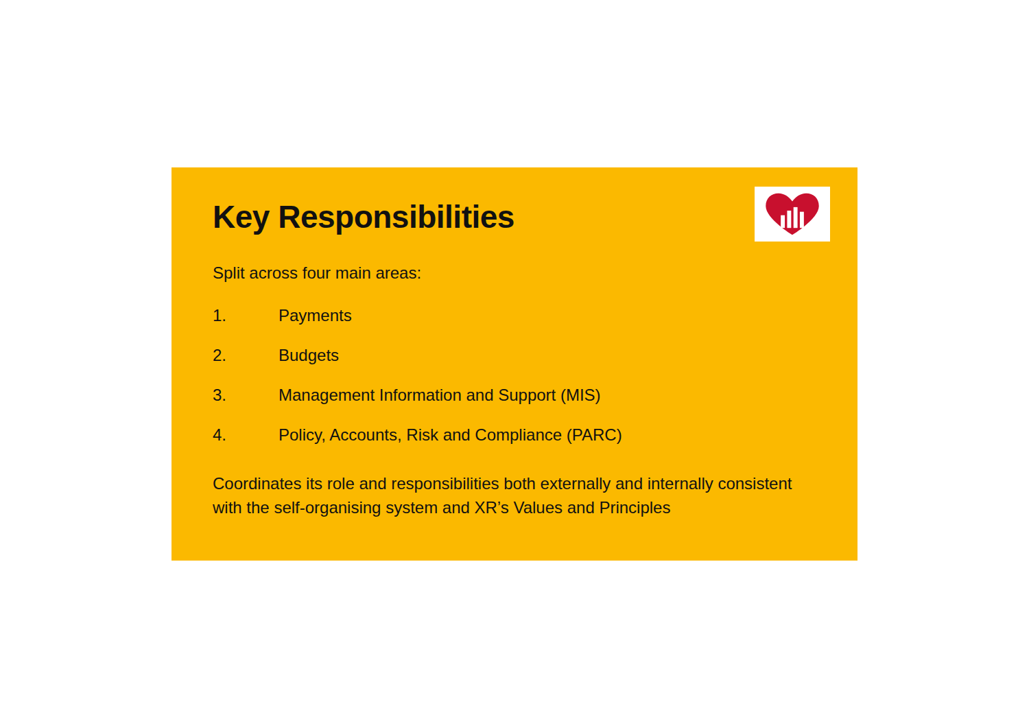Key Responsibilities
Split across four main areas:
Payments
Budgets
Management Information and Support (MIS)
Policy, Accounts, Risk and Compliance (PARC)
Coordinates its role and responsibilities both externally and internally consistent with the self-organising system and XR’s Values and Principles